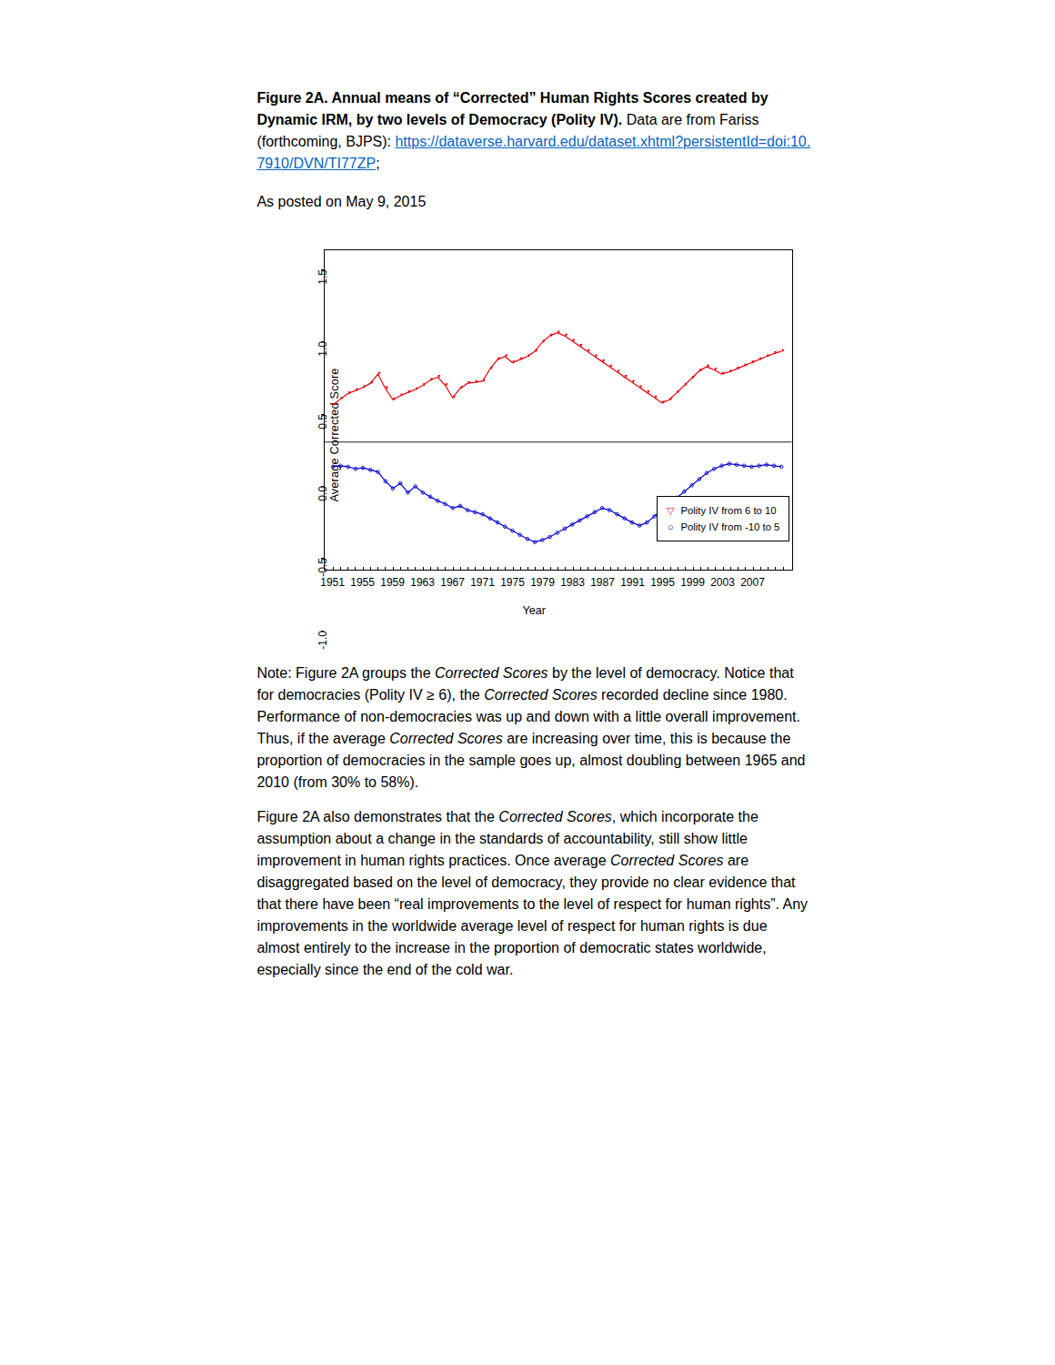Figure 2A. Annual means of “Corrected” Human Rights Scores created by Dynamic IRM, by two levels of Democracy (Polity IV). Data are from Fariss (forthcoming, BJPS): https://dataverse.harvard.edu/dataset.xhtml?persistentId=doi:10.7910/DVN/TI77ZP;
As posted on May 9, 2015
Average Corrected Score
1.5
1.0
0.5
0.0
-0.5
-1.0
▽Polity IV from 6 to 10
○Polity IV from -10 to 5
1951 1955 1959 1963 1967 1971 1975 1979 1983 1987 1991 1995 1999 2003 2007
Year
Note: Figure 2A groups the Corrected Scores by the level of democracy. Notice that for democracies (Polity IV ≥ 6), the Corrected Scores recorded decline since 1980. Performance of non-democracies was up and down with a little overall improvement. Thus, if the average Corrected Scores are increasing over time, this is because the proportion of democracies in the sample goes up, almost doubling between 1965 and 2010 (from 30% to 58%).
Figure 2A also demonstrates that the Corrected Scores, which incorporate the assumption about a change in the standards of accountability, still show little improvement in human rights practices. Once average Corrected Scores are disaggregated based on the level of democracy, they provide no clear evidence that that there have been “real improvements to the level of respect for human rights”. Any improvements in the worldwide average level of respect for human rights is due almost entirely to the increase in the proportion of democratic states worldwide, especially since the end of the cold war.